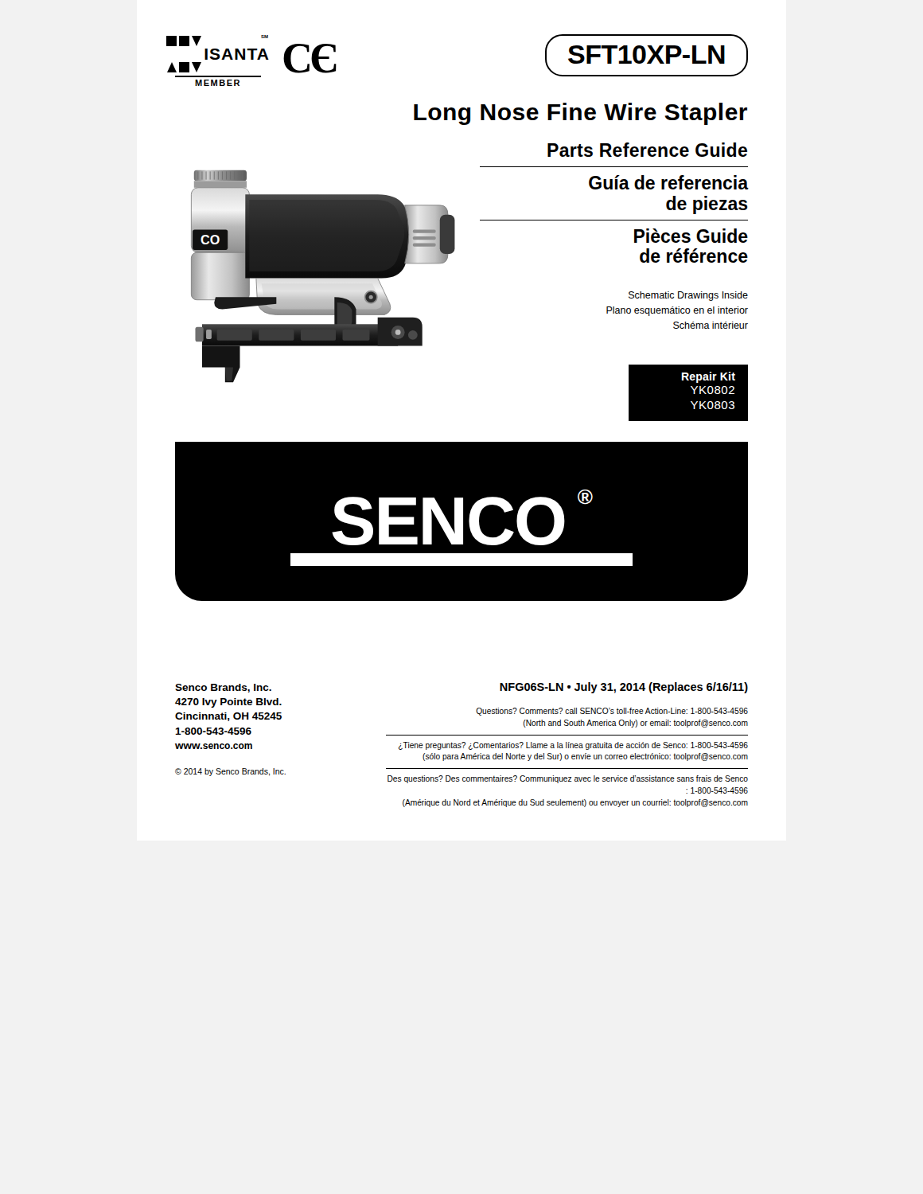SM
ISANTA
MEMBER
CЄ
SFT10XP-LN
Long Nose Fine Wire Stapler
CO
Parts Reference Guide
Guía de referencia
de piezas
Pièces Guide
de référence
Schematic Drawings Inside
Plano esquemático en el interior
Schéma intérieur
Repair Kit
YK0802
YK0803
SENCO®
Senco Brands, Inc.
4270 Ivy Pointe Blvd.
Cincinnati, OH 45245
1-800-543-4596
www.senco.com
© 2014 by Senco Brands, Inc.
NFG06S-LN • July 31, 2014 (Replaces 6/16/11)
Questions? Comments? call SENCO’s toll-free Action-Line: 1-800-543-4596
(North and South America Only) or email: toolprof@senco.com
¿Tiene preguntas? ¿Comentarios? Llame a la línea gratuita de acción de Senco: 1-800-543-4596
(sólo para América del Norte y del Sur) o envíe un correo electrónico: toolprof@senco.com
Des questions? Des commentaires? Communiquez avec le service d’assistance sans frais de Senco : 1-800-543-4596
(Amérique du Nord et Amérique du Sud seulement) ou envoyer un courriel: toolprof@senco.com